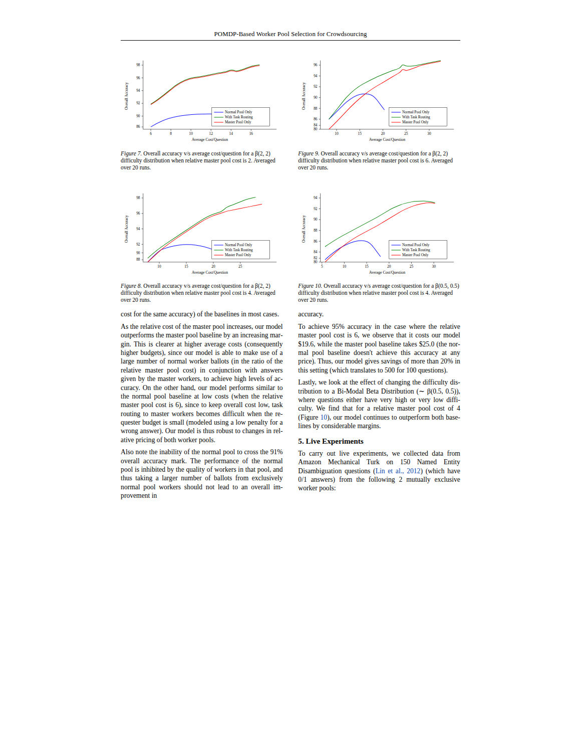POMDP-Based Worker Pool Selection for Crowdsourcing
98 96 94 92 90 86 6 8 10 12 14 16 Average Cost/Question Overall Accuracy Normal Pool Only With Task Routing Master Pool Only
Figure 7. Overall accuracy v/s average cost/question for a β(2, 2) difficulty distribution when relative master pool cost is 2. Averaged over 20 runs.
98 96 94 92 90 88 10 15 20 25 Average Cost/Question Overall Accuracy Normal Pool Only With Task Routing Master Pool Only
Figure 8. Overall accuracy v/s average cost/question for a β(2, 2) difficulty distribution when relative master pool cost is 4. Averaged over 20 runs.
cost for the same accuracy) of the baselines in most cases.
As the relative cost of the master pool increases, our model outperforms the master pool baseline by an increasing margin. This is clearer at higher average costs (consequently higher budgets), since our model is able to make use of a large number of normal worker ballots (in the ratio of the relative master pool cost) in conjunction with answers given by the master workers, to achieve high levels of accuracy. On the other hand, our model performs similar to the normal pool baseline at low costs (when the relative master pool cost is 6), since to keep overall cost low, task routing to master workers becomes difficult when the requester budget is small (modeled using a low penalty for a wrong answer). Our model is thus robust to changes in relative pricing of both worker pools.
Also note the inability of the normal pool to cross the 91% overall accuracy mark. The performance of the normal pool is inhibited by the quality of workers in that pool, and thus taking a larger number of ballots from exclusively normal pool workers should not lead to an overall improvement in
96 94 92 90 88 86 84 80 10 15 20 25 30 Average Cost/Question Overall Accuracy Normal Pool Only With Task Routing Master Pool Only
Figure 9. Overall accuracy v/s average cost/question for a β(2, 2) difficulty distribution when relative master pool cost is 6. Averaged over 20 runs.
94 92 90 88 86 84 82 80 5 10 15 20 25 30 Average Cost/Question Overall Accuracy Normal Pool Only With Task Routing Master Pool Only
Figure 10. Overall accuracy v/s average cost/question for a β(0.5, 0.5) difficulty distribution when relative master pool cost is 4. Averaged over 20 runs.
accuracy.
To achieve 95% accuracy in the case where the relative master pool cost is 6, we observe that it costs our model $19.6, while the master pool baseline takes $25.0 (the normal pool baseline doesn't achieve this accuracy at any price). Thus, our model gives savings of more than 20% in this setting (which translates to 500 for 100 questions).
Lastly, we look at the effect of changing the difficulty distribution to a Bi-Modal Beta Distribution (∼ β(0.5, 0.5)), where questions either have very high or very low difficulty. We find that for a relative master pool cost of 4 (Figure 10), our model continues to outperform both baselines by considerable margins.
5. Live Experiments
To carry out live experiments, we collected data from Amazon Mechanical Turk on 150 Named Entity Disambiguation questions (Lin et al., 2012) (which have 0/1 answers) from the following 2 mutually exclusive worker pools: